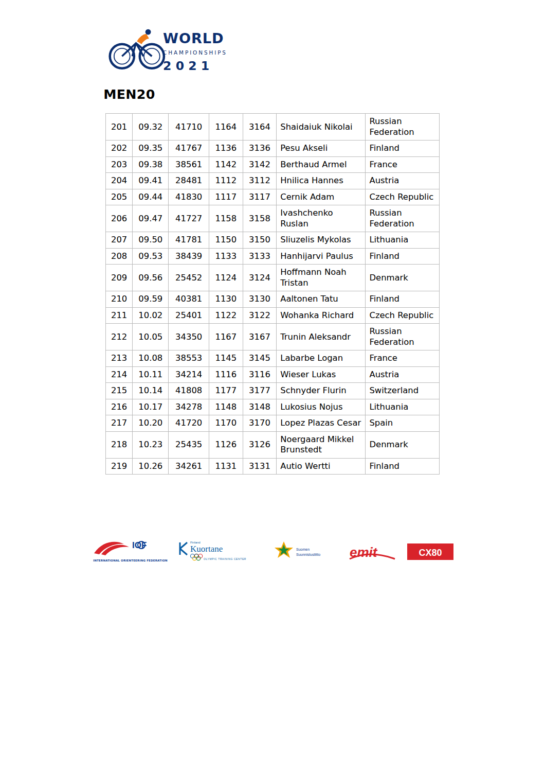World Championships 2021 WORLD CHAMPIONSHIPS 2021
MEN20
| 201 | 09.32 | 41710 | 1164 | 3164 | Shaidaiuk Nikolai | Russian Federation |
| 202 | 09.35 | 41767 | 1136 | 3136 | Pesu Akseli | Finland |
| 203 | 09.38 | 38561 | 1142 | 3142 | Berthaud Armel | France |
| 204 | 09.41 | 28481 | 1112 | 3112 | Hnilica Hannes | Austria |
| 205 | 09.44 | 41830 | 1117 | 3117 | Cernik Adam | Czech Republic |
| 206 | 09.47 | 41727 | 1158 | 3158 | Ivashchenko Ruslan | Russian Federation |
| 207 | 09.50 | 41781 | 1150 | 3150 | Sliuzelis Mykolas | Lithuania |
| 208 | 09.53 | 38439 | 1133 | 3133 | Hanhijarvi Paulus | Finland |
| 209 | 09.56 | 25452 | 1124 | 3124 | Hoffmann Noah Tristan | Denmark |
| 210 | 09.59 | 40381 | 1130 | 3130 | Aaltonen Tatu | Finland |
| 211 | 10.02 | 25401 | 1122 | 3122 | Wohanka Richard | Czech Republic |
| 212 | 10.05 | 34350 | 1167 | 3167 | Trunin Aleksandr | Russian Federation |
| 213 | 10.08 | 38553 | 1145 | 3145 | Labarbe Logan | France |
| 214 | 10.11 | 34214 | 1116 | 3116 | Wieser Lukas | Austria |
| 215 | 10.14 | 41808 | 1177 | 3177 | Schnyder Flurin | Switzerland |
| 216 | 10.17 | 34278 | 1148 | 3148 | Lukosius Nojus | Lithuania |
| 217 | 10.20 | 41720 | 1170 | 3170 | Lopez Plazas Cesar | Spain |
| 218 | 10.23 | 25435 | 1126 | 3126 | Noergaard Mikkel Brunstedt | Denmark |
| 219 | 10.26 | 34261 | 1131 | 3131 | Autio Wertti | Finland |
International Orienteering Federation IOF
INTERNATIONAL ORIENTEERING FEDERATION
Kuortane Finland Olympic Training Center Finland Kuortane OLYMPIC TRAINING CENTER
Suomen Suunnistusliitto Suomen Suunnistusliitto
Emit emit
CX80 CX80